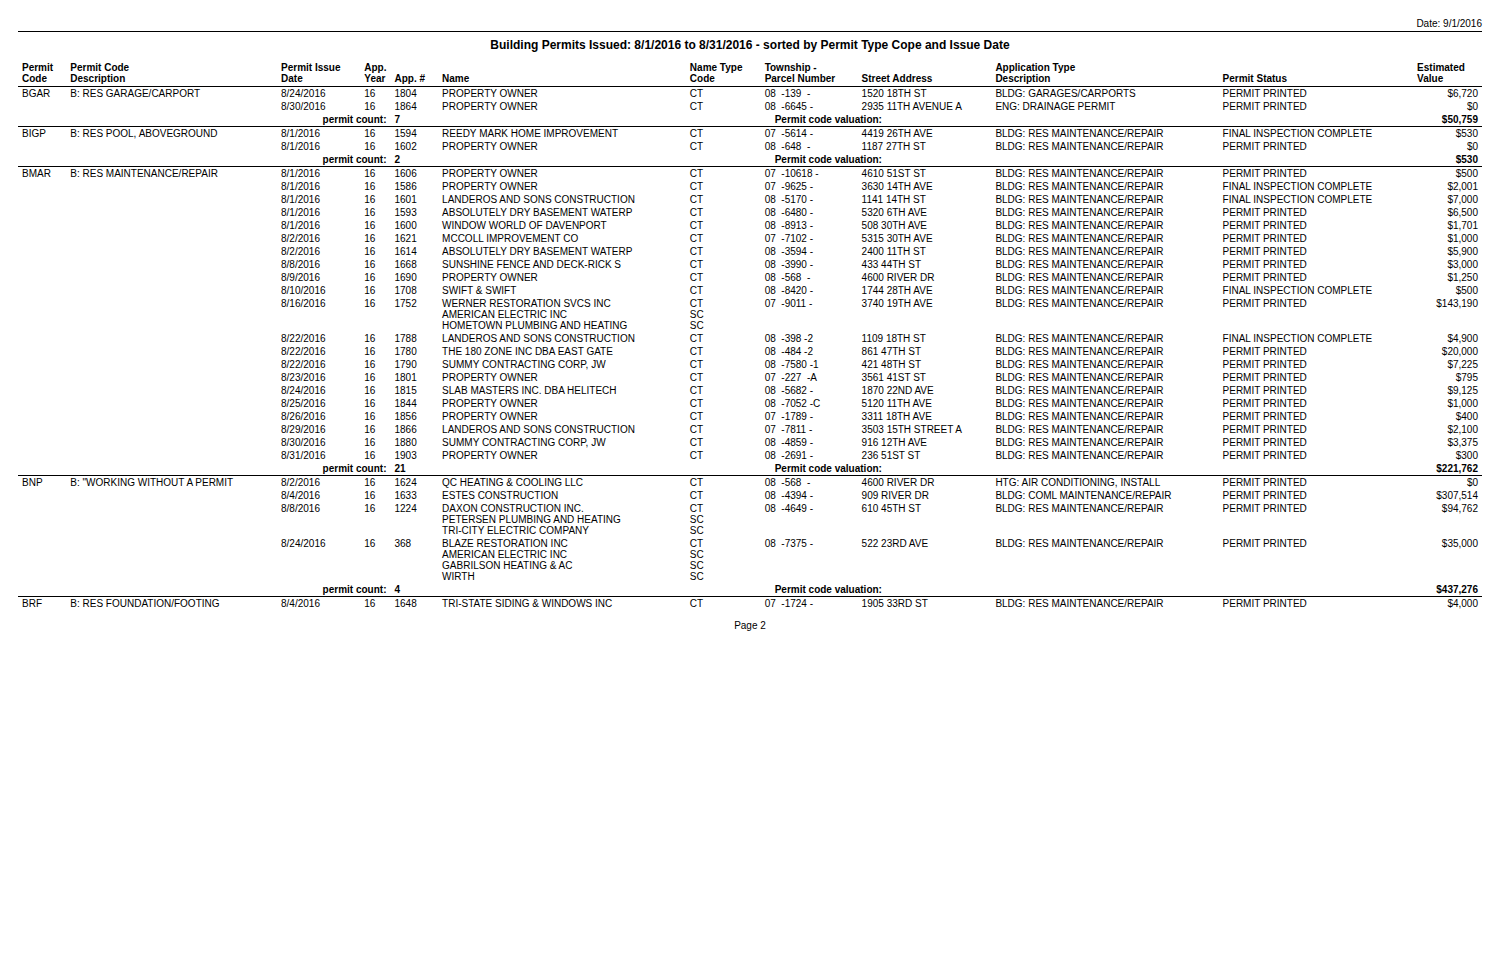Date: 9/1/2016
Building Permits Issued: 8/1/2016 to 8/31/2016 - sorted by Permit Type Cope and Issue Date
| Permit Code | Permit Code Description | Permit Issue Date | App. Year | App. # | Name | Name Type Code | Township - Parcel Number | Street Address | Application Type Description | Permit Status | Estimated Value |
| --- | --- | --- | --- | --- | --- | --- | --- | --- | --- | --- | --- |
| BGAR | B: RES GARAGE/CARPORT | 8/24/2016 | 16 | 1804 | PROPERTY OWNER | CT | 08 -139 - | 1520 18TH ST | BLDG: GARAGES/CARPORTS | PERMIT PRINTED | $6,720 |
| | | 8/30/2016 | 16 | 1864 | PROPERTY OWNER | CT | 08 -6645 - | 2935 11TH AVENUE A | ENG: DRAINAGE PERMIT | PERMIT PRINTED | $0 |
| permit count: | 7 | Permit code valuation: | | $50,759 |
| BIGP | B: RES POOL, ABOVEGROUND | 8/1/2016 | 16 | 1594 | REEDY MARK HOME IMPROVEMENT | CT | 07 -5614 - | 4419 26TH AVE | BLDG: RES MAINTENANCE/REPAIR | FINAL INSPECTION COMPLETE | $530 |
| | | 8/1/2016 | 16 | 1602 | PROPERTY OWNER | CT | 08 -648 - | 1187 27TH ST | BLDG: RES MAINTENANCE/REPAIR | PERMIT PRINTED | $0 |
| permit count: | 2 | Permit code valuation: | | $530 |
| BMAR | B: RES MAINTENANCE/REPAIR | 8/1/2016 | 16 | 1606 | PROPERTY OWNER | CT | 07 -10618 - | 4610 51ST ST | BLDG: RES MAINTENANCE/REPAIR | PERMIT PRINTED | $500 |
| | | 8/1/2016 | 16 | 1586 | PROPERTY OWNER | CT | 07 -9625 - | 3630 14TH AVE | BLDG: RES MAINTENANCE/REPAIR | FINAL INSPECTION COMPLETE | $2,001 |
| | | 8/1/2016 | 16 | 1601 | LANDEROS AND SONS CONSTRUCTION | CT | 08 -5170 - | 1141 14TH ST | BLDG: RES MAINTENANCE/REPAIR | FINAL INSPECTION COMPLETE | $7,000 |
| | | 8/1/2016 | 16 | 1593 | ABSOLUTELY DRY BASEMENT WATERP | CT | 08 -6480 - | 5320 6TH AVE | BLDG: RES MAINTENANCE/REPAIR | PERMIT PRINTED | $6,500 |
| | | 8/1/2016 | 16 | 1600 | WINDOW WORLD OF DAVENPORT | CT | 08 -8913 - | 508 30TH AVE | BLDG: RES MAINTENANCE/REPAIR | PERMIT PRINTED | $1,701 |
| | | 8/2/2016 | 16 | 1621 | MCCOLL IMPROVEMENT CO | CT | 07 -7102 - | 5315 30TH AVE | BLDG: RES MAINTENANCE/REPAIR | PERMIT PRINTED | $1,000 |
| | | 8/2/2016 | 16 | 1614 | ABSOLUTELY DRY BASEMENT WATERP | CT | 08 -3594 - | 2400 11TH ST | BLDG: RES MAINTENANCE/REPAIR | PERMIT PRINTED | $5,900 |
| | | 8/8/2016 | 16 | 1668 | SUNSHINE FENCE AND DECK-RICK S | CT | 08 -3990 - | 433 44TH ST | BLDG: RES MAINTENANCE/REPAIR | PERMIT PRINTED | $3,000 |
| | | 8/9/2016 | 16 | 1690 | PROPERTY OWNER | CT | 08 -568 - | 4600 RIVER DR | BLDG: RES MAINTENANCE/REPAIR | PERMIT PRINTED | $1,250 |
| | | 8/10/2016 | 16 | 1708 | SWIFT & SWIFT | CT | 08 -8420 - | 1744 28TH AVE | BLDG: RES MAINTENANCE/REPAIR | FINAL INSPECTION COMPLETE | $500 |
| | | 8/16/2016 | 16 | 1752 | WERNER RESTORATION SVCS INC AMERICAN ELECTRIC INC HOMETOWN PLUMBING AND HEATING | CT SC SC | 07 -9011 - | 3740 19TH AVE | BLDG: RES MAINTENANCE/REPAIR | PERMIT PRINTED | $143,190 |
| | | 8/22/2016 | 16 | 1788 | LANDEROS AND SONS CONSTRUCTION | CT | 08 -398 -2 | 1109 18TH ST | BLDG: RES MAINTENANCE/REPAIR | FINAL INSPECTION COMPLETE | $4,900 |
| | | 8/22/2016 | 16 | 1780 | THE 180 ZONE INC DBA EAST GATE | CT | 08 -484 -2 | 861 47TH ST | BLDG: RES MAINTENANCE/REPAIR | PERMIT PRINTED | $20,000 |
| | | 8/22/2016 | 16 | 1790 | SUMMY CONTRACTING CORP, JW | CT | 08 -7580 -1 | 421 48TH ST | BLDG: RES MAINTENANCE/REPAIR | PERMIT PRINTED | $7,225 |
| | | 8/23/2016 | 16 | 1801 | PROPERTY OWNER | CT | 07 -227 -A | 3561 41ST ST | BLDG: RES MAINTENANCE/REPAIR | PERMIT PRINTED | $795 |
| | | 8/24/2016 | 16 | 1815 | SLAB MASTERS INC. DBA HELITECH | CT | 08 -5682 - | 1870 22ND AVE | BLDG: RES MAINTENANCE/REPAIR | PERMIT PRINTED | $9,125 |
| | | 8/25/2016 | 16 | 1844 | PROPERTY OWNER | CT | 08 -7052 -C | 5120 11TH AVE | BLDG: RES MAINTENANCE/REPAIR | PERMIT PRINTED | $1,000 |
| | | 8/26/2016 | 16 | 1856 | PROPERTY OWNER | CT | 07 -1789 - | 3311 18TH AVE | BLDG: RES MAINTENANCE/REPAIR | PERMIT PRINTED | $400 |
| | | 8/29/2016 | 16 | 1866 | LANDEROS AND SONS CONSTRUCTION | CT | 07 -7811 - | 3503 15TH STREET A | BLDG: RES MAINTENANCE/REPAIR | PERMIT PRINTED | $2,100 |
| | | 8/30/2016 | 16 | 1880 | SUMMY CONTRACTING CORP, JW | CT | 08 -4859 - | 916 12TH AVE | BLDG: RES MAINTENANCE/REPAIR | PERMIT PRINTED | $3,375 |
| | | 8/31/2016 | 16 | 1903 | PROPERTY OWNER | CT | 08 -2691 - | 236 51ST ST | BLDG: RES MAINTENANCE/REPAIR | PERMIT PRINTED | $300 |
| permit count: | 21 | Permit code valuation: | | $221,762 |
| BNP | B: "WORKING WITHOUT A PERMIT | 8/2/2016 | 16 | 1624 | QC HEATING & COOLING LLC | CT | 08 -568 - | 4600 RIVER DR | HTG: AIR CONDITIONING, INSTALL | PERMIT PRINTED | $0 |
| | | 8/4/2016 | 16 | 1633 | ESTES CONSTRUCTION | CT | 08 -4394 - | 909 RIVER DR | BLDG: COML MAINTENANCE/REPAIR | PERMIT PRINTED | $307,514 |
| | | 8/8/2016 | 16 | 1224 | DAXON CONSTRUCTION INC. PETERSEN PLUMBING AND HEATING TRI-CITY ELECTRIC COMPANY | CT SC SC | 08 -4649 - | 610 45TH ST | BLDG: RES MAINTENANCE/REPAIR | PERMIT PRINTED | $94,762 |
| | | 8/24/2016 | 16 | 368 | BLAZE RESTORATION INC AMERICAN ELECTRIC INC GABRILSON HEATING & AC WIRTH | CT SC SC SC | 08 -7375 - | 522 23RD AVE | BLDG: RES MAINTENANCE/REPAIR | PERMIT PRINTED | $35,000 |
| permit count: | 4 | Permit code valuation: | | $437,276 |
| BRF | B: RES FOUNDATION/FOOTING | 8/4/2016 | 16 | 1648 | TRI-STATE SIDING & WINDOWS INC | CT | 07 -1724 - | 1905 33RD ST | BLDG: RES MAINTENANCE/REPAIR | PERMIT PRINTED | $4,000 |
Page 2